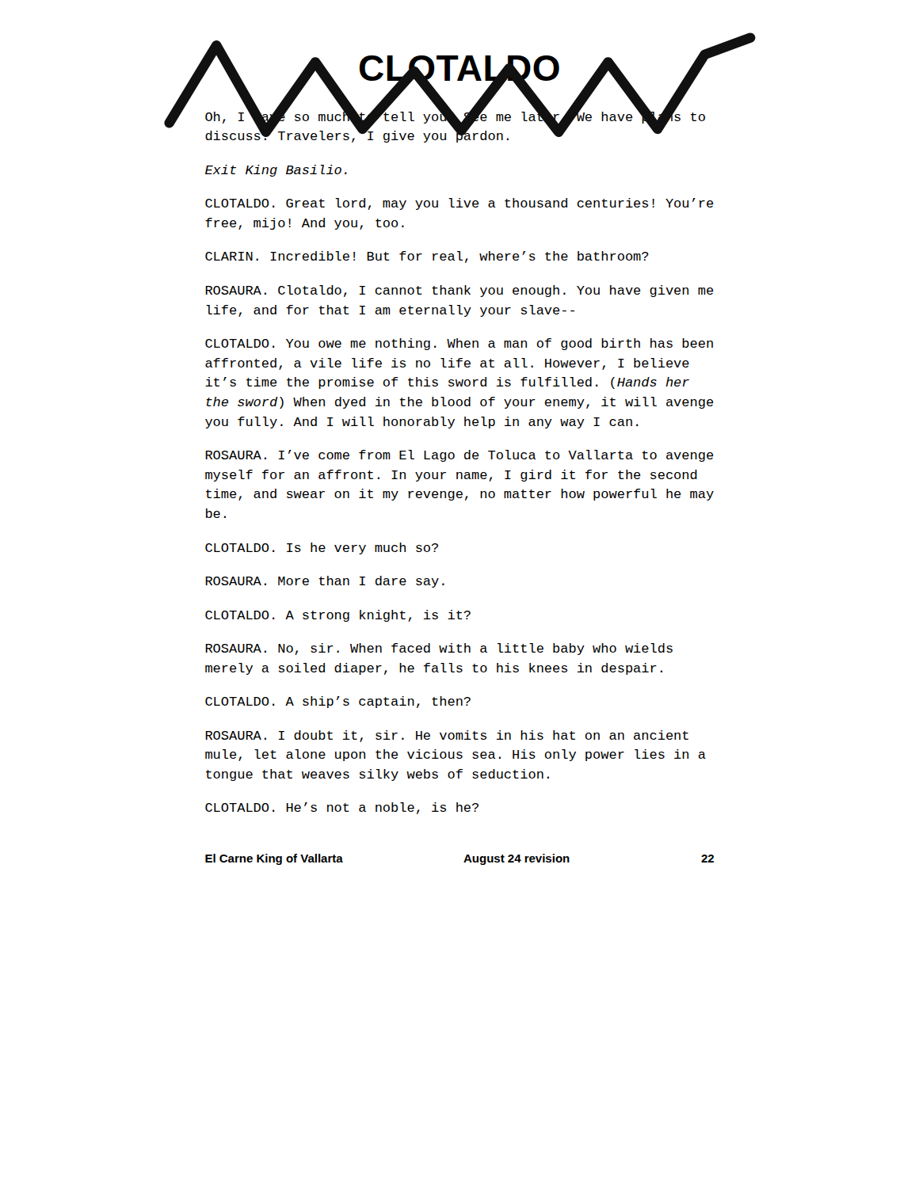CLOTALDO
Oh, I have so much to tell you. See me later. We have plans to discuss. Travelers, I give you pardon.
Exit King Basilio.
CLOTALDO. Great lord, may you live a thousand centuries! You’re free, mijo! And you, too.
CLARIN. Incredible! But for real, where’s the bathroom?
ROSAURA. Clotaldo, I cannot thank you enough. You have given me life, and for that I am eternally your slave--
CLOTALDO. You owe me nothing. When a man of good birth has been affronted, a vile life is no life at all. However, I believe it’s time the promise of this sword is fulfilled. (Hands her the sword) When dyed in the blood of your enemy, it will avenge you fully. And I will honorably help in any way I can.
ROSAURA. I’ve come from El Lago de Toluca to Vallarta to avenge myself for an affront. In your name, I gird it for the second time, and swear on it my revenge, no matter how powerful he may be.
CLOTALDO. Is he very much so?
ROSAURA. More than I dare say.
CLOTALDO. A strong knight, is it?
ROSAURA. No, sir. When faced with a little baby who wields merely a soiled diaper, he falls to his knees in despair.
CLOTALDO. A ship’s captain, then?
ROSAURA. I doubt it, sir. He vomits in his hat on an ancient mule, let alone upon the vicious sea. His only power lies in a tongue that weaves silky webs of seduction.
CLOTALDO. He’s not a noble, is he?
El Carne King of Vallarta August 24 revision 22